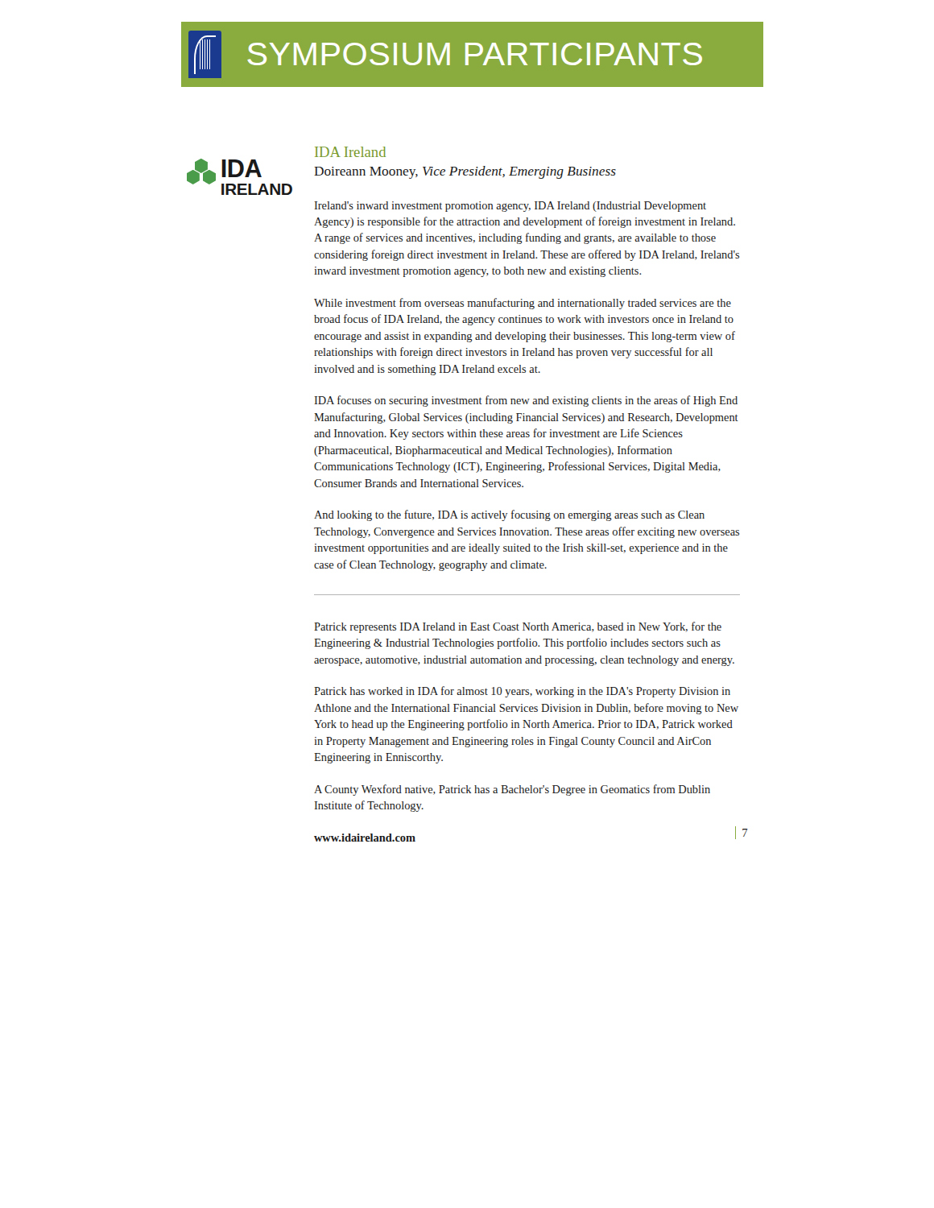SYMPOSIUM PARTICIPANTS
IDA IRELAND
IDA Ireland
Doireann Mooney, Vice President, Emerging Business
Ireland's inward investment promotion agency, IDA Ireland (Industrial Development Agency) is responsible for the attraction and development of foreign investment in Ireland. A range of services and incentives, including funding and grants, are available to those considering foreign direct investment in Ireland. These are offered by IDA Ireland, Ireland's inward investment promotion agency, to both new and existing clients.
While investment from overseas manufacturing and internationally traded services are the broad focus of IDA Ireland, the agency continues to work with investors once in Ireland to encourage and assist in expanding and developing their businesses. This long-term view of relationships with foreign direct investors in Ireland has proven very successful for all involved and is something IDA Ireland excels at.
IDA focuses on securing investment from new and existing clients in the areas of High End Manufacturing, Global Services (including Financial Services) and Research, Development and Innovation. Key sectors within these areas for investment are Life Sciences (Pharmaceutical, Biopharmaceutical and Medical Technologies), Information Communications Technology (ICT), Engineering, Professional Services, Digital Media, Consumer Brands and International Services.
And looking to the future, IDA is actively focusing on emerging areas such as Clean Technology, Convergence and Services Innovation. These areas offer exciting new overseas investment opportunities and are ideally suited to the Irish skill-set, experience and in the case of Clean Technology, geography and climate.
Patrick represents IDA Ireland in East Coast North America, based in New York, for the Engineering & Industrial Technologies portfolio. This portfolio includes sectors such as aerospace, automotive, industrial automation and processing, clean technology and energy.
Patrick has worked in IDA for almost 10 years, working in the IDA's Property Division in Athlone and the International Financial Services Division in Dublin, before moving to New York to head up the Engineering portfolio in North America. Prior to IDA, Patrick worked in Property Management and Engineering roles in Fingal County Council and AirCon Engineering in Enniscorthy.
A County Wexford native, Patrick has a Bachelor's Degree in Geomatics from Dublin Institute of Technology.
www.idaireland.com
7